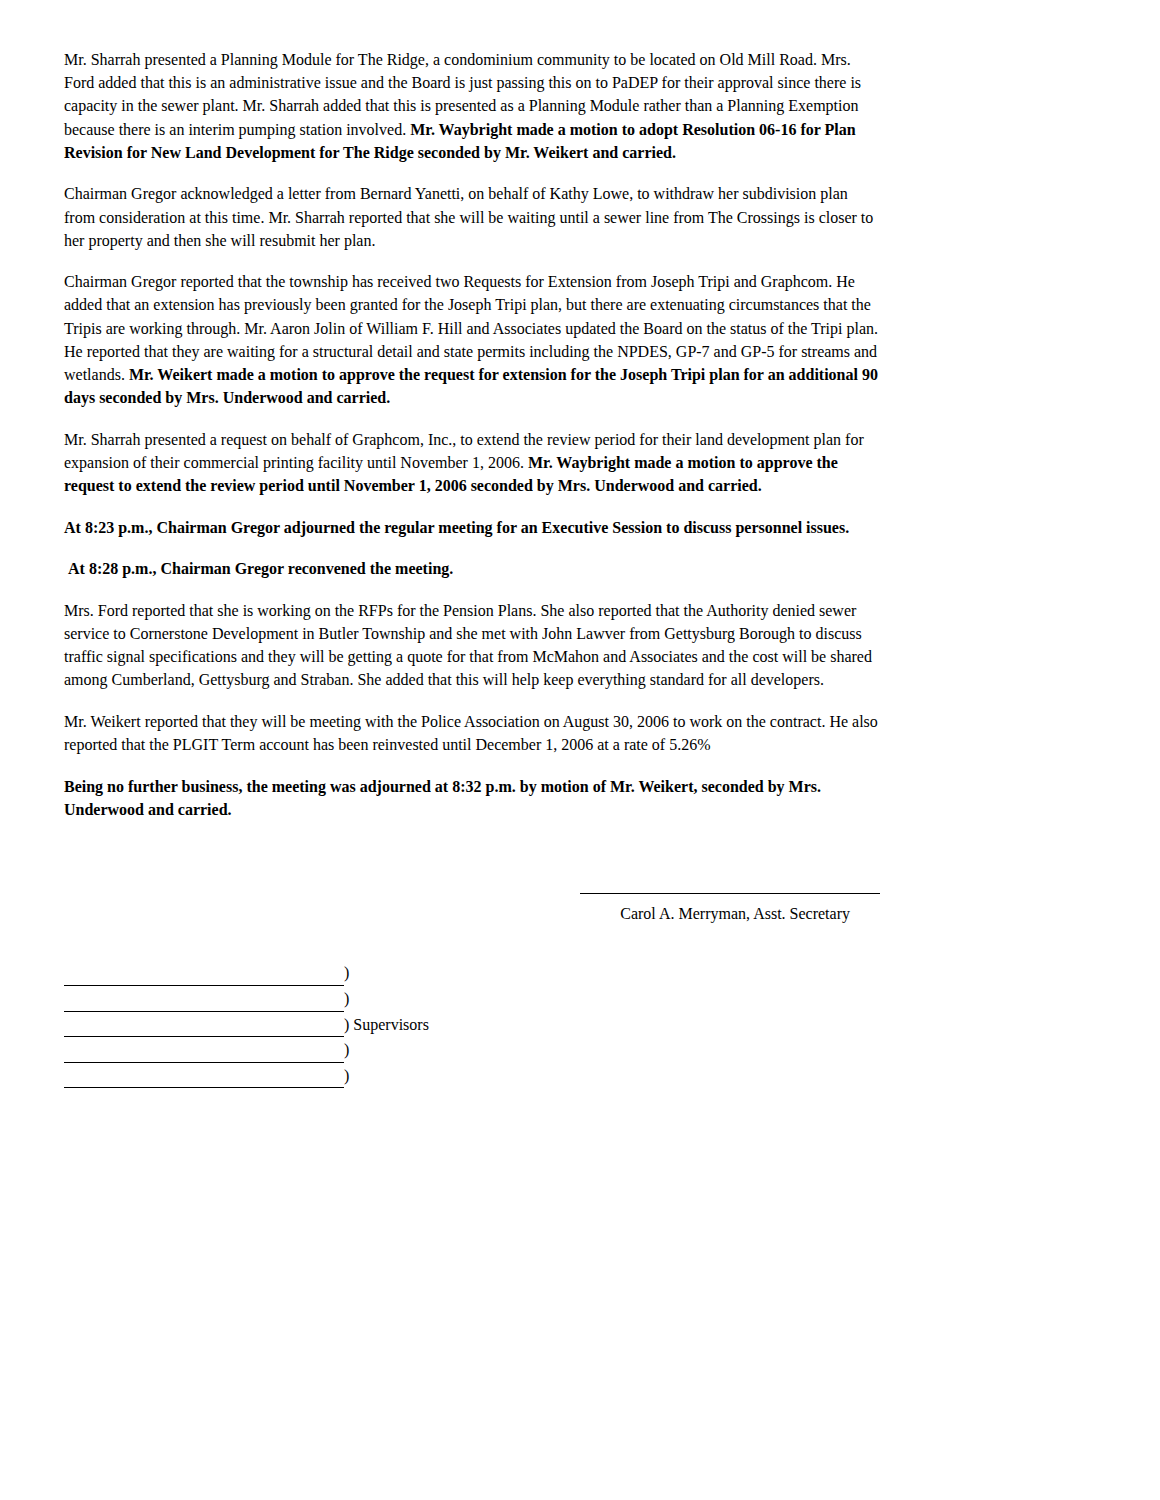Mr. Sharrah presented a Planning Module for The Ridge, a condominium community to be located on Old Mill Road. Mrs. Ford added that this is an administrative issue and the Board is just passing this on to PaDEP for their approval since there is capacity in the sewer plant. Mr. Sharrah added that this is presented as a Planning Module rather than a Planning Exemption because there is an interim pumping station involved. Mr. Waybright made a motion to adopt Resolution 06-16 for Plan Revision for New Land Development for The Ridge seconded by Mr. Weikert and carried.
Chairman Gregor acknowledged a letter from Bernard Yanetti, on behalf of Kathy Lowe, to withdraw her subdivision plan from consideration at this time. Mr. Sharrah reported that she will be waiting until a sewer line from The Crossings is closer to her property and then she will resubmit her plan.
Chairman Gregor reported that the township has received two Requests for Extension from Joseph Tripi and Graphcom. He added that an extension has previously been granted for the Joseph Tripi plan, but there are extenuating circumstances that the Tripis are working through. Mr. Aaron Jolin of William F. Hill and Associates updated the Board on the status of the Tripi plan. He reported that they are waiting for a structural detail and state permits including the NPDES, GP-7 and GP-5 for streams and wetlands. Mr. Weikert made a motion to approve the request for extension for the Joseph Tripi plan for an additional 90 days seconded by Mrs. Underwood and carried.
Mr. Sharrah presented a request on behalf of Graphcom, Inc., to extend the review period for their land development plan for expansion of their commercial printing facility until November 1, 2006. Mr. Waybright made a motion to approve the request to extend the review period until November 1, 2006 seconded by Mrs. Underwood and carried.
At 8:23 p.m., Chairman Gregor adjourned the regular meeting for an Executive Session to discuss personnel issues.
At 8:28 p.m., Chairman Gregor reconvened the meeting.
Mrs. Ford reported that she is working on the RFPs for the Pension Plans. She also reported that the Authority denied sewer service to Cornerstone Development in Butler Township and she met with John Lawver from Gettysburg Borough to discuss traffic signal specifications and they will be getting a quote for that from McMahon and Associates and the cost will be shared among Cumberland, Gettysburg and Straban. She added that this will help keep everything standard for all developers.
Mr. Weikert reported that they will be meeting with the Police Association on August 30, 2006 to work on the contract. He also reported that the PLGIT Term account has been reinvested until December 1, 2006 at a rate of 5.26%
Being no further business, the meeting was adjourned at 8:32 p.m. by motion of Mr. Weikert, seconded by Mrs. Underwood and carried.
Carol A. Merryman, Asst. Secretary
)
)
) Supervisors
)
)